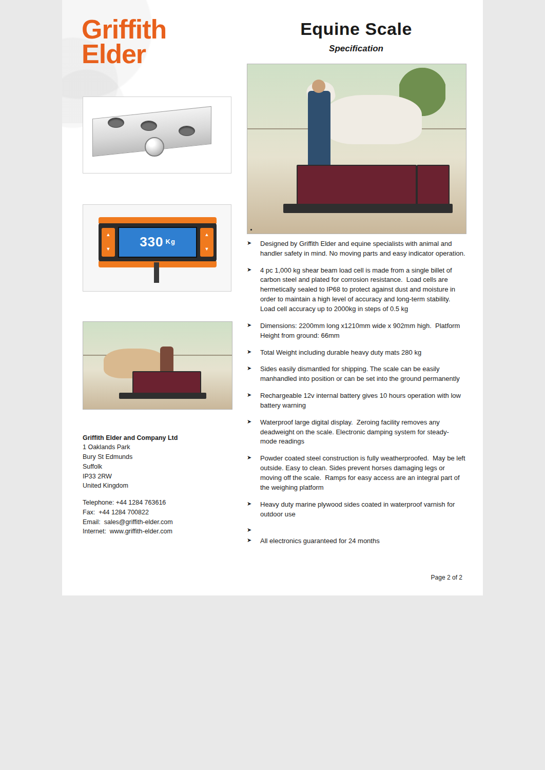Griffith Elder
▲▼
330Kg
▲▼
Griffith Elder and Company Ltd
1 Oaklands Park
Bury St Edmunds
Suffolk
IP33 2RW
United Kingdom
Telephone: +44 1284 763616
Fax: +44 1284 700822
Email: sales@griffith-elder.com
Internet: www.griffith-elder.com
Equine Scale
Specification
Designed by Griffith Elder and equine specialists with animal and handler safety in mind. No moving parts and easy indicator operation.
4 pc 1,000 kg shear beam load cell is made from a single billet of carbon steel and plated for corrosion resistance. Load cells are hermetically sealed to IP68 to protect against dust and moisture in order to maintain a high level of accuracy and long-term stability. Load cell accuracy up to 2000kg in steps of 0.5 kg
Dimensions: 2200mm long x1210mm wide x 902mm high. Platform Height from ground: 66mm
Total Weight including durable heavy duty mats 280 kg
Sides easily dismantled for shipping. The scale can be easily manhandled into position or can be set into the ground permanently
Rechargeable 12v internal battery gives 10 hours operation with low battery warning
Waterproof large digital display. Zeroing facility removes any deadweight on the scale. Electronic damping system for steady-mode readings
Powder coated steel construction is fully weatherproofed. May be left outside. Easy to clean. Sides prevent horses damaging legs or moving off the scale. Ramps for easy access are an integral part of the weighing platform
Heavy duty marine plywood sides coated in waterproof varnish for outdoor use
All electronics guaranteed for 24 months
Page 2 of 2